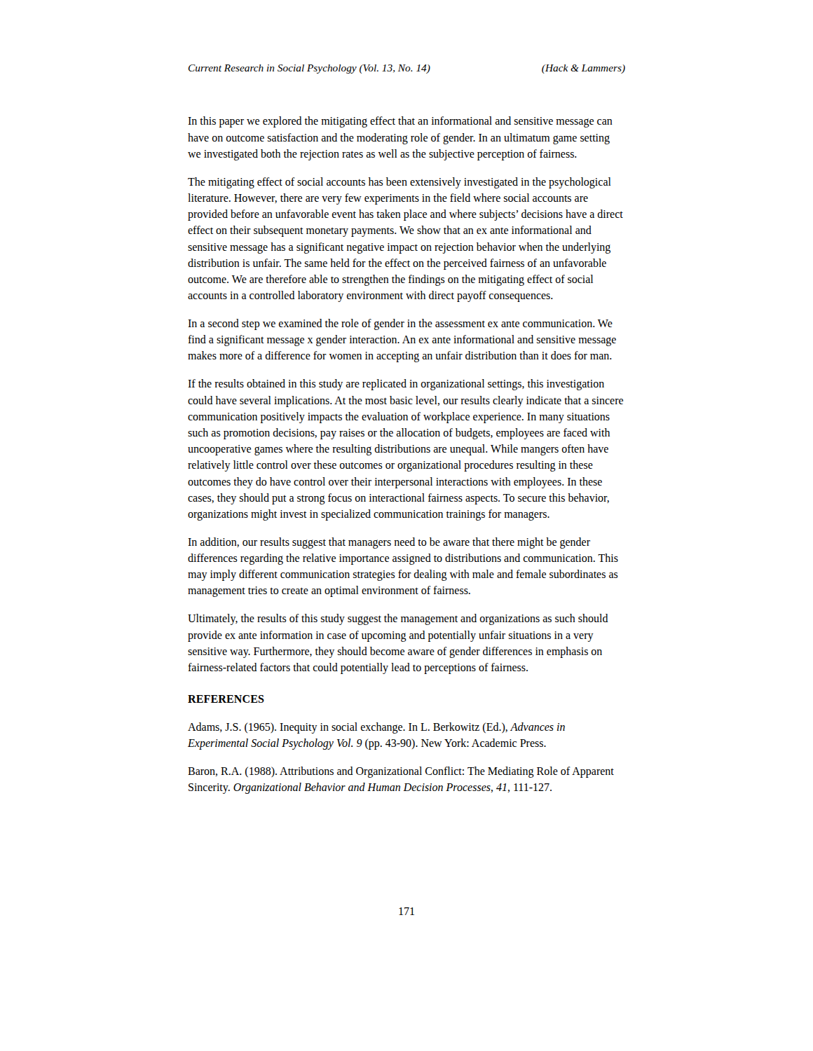Current Research in Social Psychology (Vol. 13, No. 14) (Hack & Lammers)
In this paper we explored the mitigating effect that an informational and sensitive message can have on outcome satisfaction and the moderating role of gender. In an ultimatum game setting we investigated both the rejection rates as well as the subjective perception of fairness.
The mitigating effect of social accounts has been extensively investigated in the psychological literature. However, there are very few experiments in the field where social accounts are provided before an unfavorable event has taken place and where subjects’ decisions have a direct effect on their subsequent monetary payments. We show that an ex ante informational and sensitive message has a significant negative impact on rejection behavior when the underlying distribution is unfair. The same held for the effect on the perceived fairness of an unfavorable outcome. We are therefore able to strengthen the findings on the mitigating effect of social accounts in a controlled laboratory environment with direct payoff consequences.
In a second step we examined the role of gender in the assessment ex ante communication. We find a significant message x gender interaction. An ex ante informational and sensitive message makes more of a difference for women in accepting an unfair distribution than it does for man.
If the results obtained in this study are replicated in organizational settings, this investigation could have several implications. At the most basic level, our results clearly indicate that a sincere communication positively impacts the evaluation of workplace experience. In many situations such as promotion decisions, pay raises or the allocation of budgets, employees are faced with uncooperative games where the resulting distributions are unequal. While mangers often have relatively little control over these outcomes or organizational procedures resulting in these outcomes they do have control over their interpersonal interactions with employees. In these cases, they should put a strong focus on interactional fairness aspects. To secure this behavior, organizations might invest in specialized communication trainings for managers.
In addition, our results suggest that managers need to be aware that there might be gender differences regarding the relative importance assigned to distributions and communication. This may imply different communication strategies for dealing with male and female subordinates as management tries to create an optimal environment of fairness.
Ultimately, the results of this study suggest the management and organizations as such should provide ex ante information in case of upcoming and potentially unfair situations in a very sensitive way. Furthermore, they should become aware of gender differences in emphasis on fairness-related factors that could potentially lead to perceptions of fairness.
REFERENCES
Adams, J.S. (1965). Inequity in social exchange. In L. Berkowitz (Ed.), Advances in Experimental Social Psychology Vol. 9 (pp. 43-90). New York: Academic Press.
Baron, R.A. (1988). Attributions and Organizational Conflict: The Mediating Role of Apparent Sincerity. Organizational Behavior and Human Decision Processes, 41, 111-127.
171